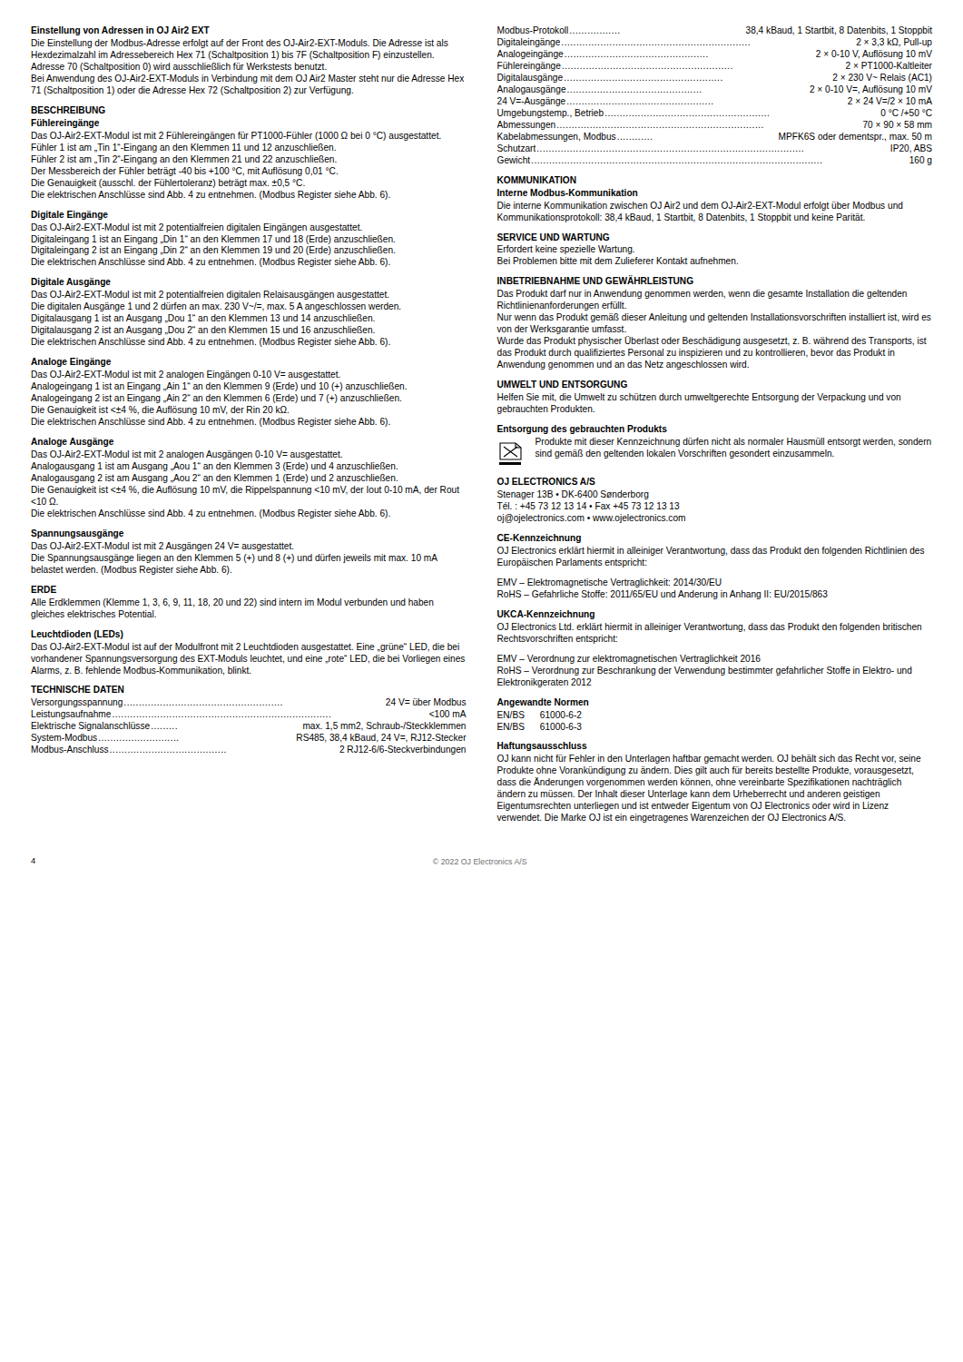Einstellung von Adressen in OJ Air2 EXT
Die Einstellung der Modbus-Adresse erfolgt auf der Front des OJ-Air2-EXT-Moduls. Die Adresse ist als Hexdezimalzahl im Adressebereich Hex 71 (Schaltposition 1) bis 7F (Schaltposition F) einzustellen. Adresse 70 (Schaltposition 0) wird ausschließlich für Werkstests benutzt.
Bei Anwendung des OJ-Air2-EXT-Moduls in Verbindung mit dem OJ Air2 Master steht nur die Adresse Hex 71 (Schaltposition 1) oder die Adresse Hex 72 (Schaltposition 2) zur Verfügung.
BESCHREIBUNG
Fühlereingänge
Das OJ-Air2-EXT-Modul ist mit 2 Fühlereingängen für PT1000-Fühler (1000 Ω bei 0 °C) ausgestattet.
Fühler 1 ist am „Tin 1“-Eingang an den Klemmen 11 und 12 anzuschließen.
Fühler 2 ist am „Tin 2“-Eingang an den Klemmen 21 und 22 anzuschließen.
Der Messbereich der Fühler beträgt -40 bis +100 °C, mit Auflösung 0,01 °C.
Die Genauigkeit (ausschl. der Fühlertoleranz) beträgt max. ±0,5 °C.
Die elektrischen Anschlüsse sind Abb. 4 zu entnehmen. (Modbus Register siehe Abb. 6).
Digitale Eingänge
Das OJ-Air2-EXT-Modul ist mit 2 potentialfreien digitalen Eingängen ausgestattet.
Digitaleingang 1 ist an Eingang „Din 1“ an den Klemmen 17 und 18 (Erde) anzuschließen.
Digitaleingang 2 ist an Eingang „Din 2“ an den Klemmen 19 und 20 (Erde) anzuschließen.
Die elektrischen Anschlüsse sind Abb. 4 zu entnehmen. (Modbus Register siehe Abb. 6).
Digitale Ausgänge
Das OJ-Air2-EXT-Modul ist mit 2 potentialfreien digitalen Relaisausgängen ausgestattet.
Die digitalen Ausgänge 1 und 2 dürfen an max. 230 V~/=, max. 5 A angeschlossen werden.
Digitalausgang 1 ist an Ausgang „Dou 1“ an den Klemmen 13 und 14 anzuschließen.
Digitalausgang 2 ist an Ausgang „Dou 2“ an den Klemmen 15 und 16 anzuschließen.
Die elektrischen Anschlüsse sind Abb. 4 zu entnehmen. (Modbus Register siehe Abb. 6).
Analoge Eingänge
Das OJ-Air2-EXT-Modul ist mit 2 analogen Eingängen 0-10 V= ausgestattet.
Analogeingang 1 ist an Eingang „Ain 1“ an den Klemmen 9 (Erde) und 10 (+) anzuschließen.
Analogeingang 2 ist an Eingang „Ain 2“ an den Klemmen 6 (Erde) und 7 (+) anzuschließen.
Die Genauigkeit ist <±4 %, die Auflösung 10 mV, der Rin 20 kΩ.
Die elektrischen Anschlüsse sind Abb. 4 zu entnehmen. (Modbus Register siehe Abb. 6).
Analoge Ausgänge
Das OJ-Air2-EXT-Modul ist mit 2 analogen Ausgängen 0-10 V= ausgestattet.
Analogausgang 1 ist am Ausgang „Aou 1“ an den Klemmen 3 (Erde) und 4 anzuschließen.
Analogausgang 2 ist am Ausgang „Aou 2“ an den Klemmen 1 (Erde) und 2 anzuschließen.
Die Genauigkeit ist <±4 %, die Auflösung 10 mV, die Rippelspannung <10 mV, der Iout 0-10 mA, der Rout <10 Ω.
Die elektrischen Anschlüsse sind Abb. 4 zu entnehmen. (Modbus Register siehe Abb. 6).
Spannungsausgänge
Das OJ-Air2-EXT-Modul ist mit 2 Ausgängen 24 V= ausgestattet.
Die Spannungsausgänge liegen an den Klemmen 5 (+) und 8 (+) und dürfen jeweils mit max. 10 mA belastet werden. (Modbus Register siehe Abb. 6).
ERDE
Alle Erdklemmen (Klemme 1, 3, 6, 9, 11, 18, 20 und 22) sind intern im Modul verbunden und haben gleiches elektrisches Potential.
Leuchtdioden (LEDs)
Das OJ-Air2-EXT-Modul ist auf der Modulfront mit 2 Leuchtdioden ausgestattet. Eine „grüne“ LED, die bei vorhandener Spannungsversorgung des EXT-Moduls leuchtet, und eine „rote“ LED, die bei Vorliegen eines Alarms, z. B. fehlende Modbus-Kommunikation, blinkt.
TECHNISCHE DATEN
Versorgungsspannung..................................................... 24 V= über Modbus
Leistungsaufnahme.........................................................................<100 mA
Elektrische Signalanschlüsse......... max. 1,5 mm2, Schraub-/Steckklemmen
System-Modbus........................... RS485, 38,4 kBaud, 24 V=, RJ12-Stecker
Modbus-Anschluss....................................... 2 RJ12-6/6-Steckverbindungen
Modbus-Protokoll................. 38,4 kBaud, 1 Startbit, 8 Datenbits, 1 Stoppbit
Digitaleingänge............................................................... 2 × 3,3 kΩ, Pull-up
Analogeingänge................................................ 2 × 0-10 V, Auflösung 10 mV
Fühlereingänge......................................................... 2 × PT1000-Kaltleiter
Digitalausgänge..................................................... 2 × 230 V~ Relais (AC1)
Analogausgänge............................................. 2 × 0-10 V=, Auflösung 10 mV
24 V=-Ausgänge................................................. 2 × 24 V=/2 × 10 mA
Umgebungstemp., Betrieb....................................................... 0 °C /+50 °C
Abmessungen..................................................................... 70 × 90 × 58 mm
Kabelabmessungen, Modbus............ MPFK6S oder dementspr., max. 50 m
Schutzart......................................................................................... IP20, ABS
Gewicht................................................................................................. 160 g
KOMMUNIKATION
Interne Modbus-Kommunikation
Die interne Kommunikation zwischen OJ Air2 und dem OJ-Air2-EXT-Modul erfolgt über Modbus und Kommunikationsprotokoll: 38,4 kBaud, 1 Startbit, 8 Datenbits, 1 Stoppbit und keine Parität.
SERVICE UND WARTUNG
Erfordert keine spezielle Wartung.
Bei Problemen bitte mit dem Zulieferer Kontakt aufnehmen.
INBETRIEBNAHME UND GEWÄHRLEISTUNG
Das Produkt darf nur in Anwendung genommen werden, wenn die gesamte Installation die geltenden Richtlinienanforderungen erfüllt.
Nur wenn das Produkt gemäß dieser Anleitung und geltenden Installationsvorschriften installiert ist, wird es von der Werksgarantie umfasst.
Wurde das Produkt physischer Überlast oder Beschädigung ausgesetzt, z. B. während des Transports, ist das Produkt durch qualifiziertes Personal zu inspizieren und zu kontrollieren, bevor das Produkt in Anwendung genommen und an das Netz angeschlossen wird.
UMWELT UND ENTSORGUNG
Helfen Sie mit, die Umwelt zu schützen durch umweltgerechte Entsorgung der Verpackung und von gebrauchten Produkten.
Entsorgung des gebrauchten Produkts
Produkte mit dieser Kennzeichnung dürfen nicht als normaler Hausmüll entsorgt werden, sondern sind gemäß den geltenden lokalen Vorschriften gesondert einzusammeln.
OJ ELECTRONICS A/S
Stenager 13B • DK-6400 Sønderborg
Tél. : +45 73 12 13 14 • Fax +45 73 12 13 13
oj@ojelectronics.com • www.ojelectronics.com
CE-Kennzeichnung
OJ Electronics erklärt hiermit in alleiniger Verantwortung, dass das Produkt den folgenden Richtlinien des Europäischen Parlaments entspricht:
EMV – Elektromagnetische Vertraglichkeit: 2014/30/EU
RoHS – Gefahrliche Stoffe: 2011/65/EU und Anderung in Anhang II: EU/2015/863
UKCA-Kennzeichnung
OJ Electronics Ltd. erklärt hiermit in alleiniger Verantwortung, dass das Produkt den folgenden britischen Rechtsvorschriften entspricht:
EMV – Verordnung zur elektromagnetischen Vertraglichkeit 2016
RoHS – Verordnung zur Beschrankung der Verwendung bestimmter gefahrlicher Stoffe in Elektro- und Elektronikgeraten 2012
Angewandte Normen
EN/BS 61000-6-2
EN/BS 61000-6-3
Haftungsausschluss
OJ kann nicht für Fehler in den Unterlagen haftbar gemacht werden. OJ behält sich das Recht vor, seine Produkte ohne Vorankündigung zu ändern. Dies gilt auch für bereits bestellte Produkte, vorausgesetzt, dass die Änderungen vorgenommen werden können, ohne vereinbarte Spezifikationen nachträglich ändern zu müssen. Der Inhalt dieser Unterlage kann dem Urheberrecht und anderen geistigen Eigentumsrechten unterliegen und ist entweder Eigentum von OJ Electronics oder wird in Lizenz verwendet. Die Marke OJ ist ein eingetragenes Warenzeichen der OJ Electronics A/S.
4
© 2022 OJ Electronics A/S